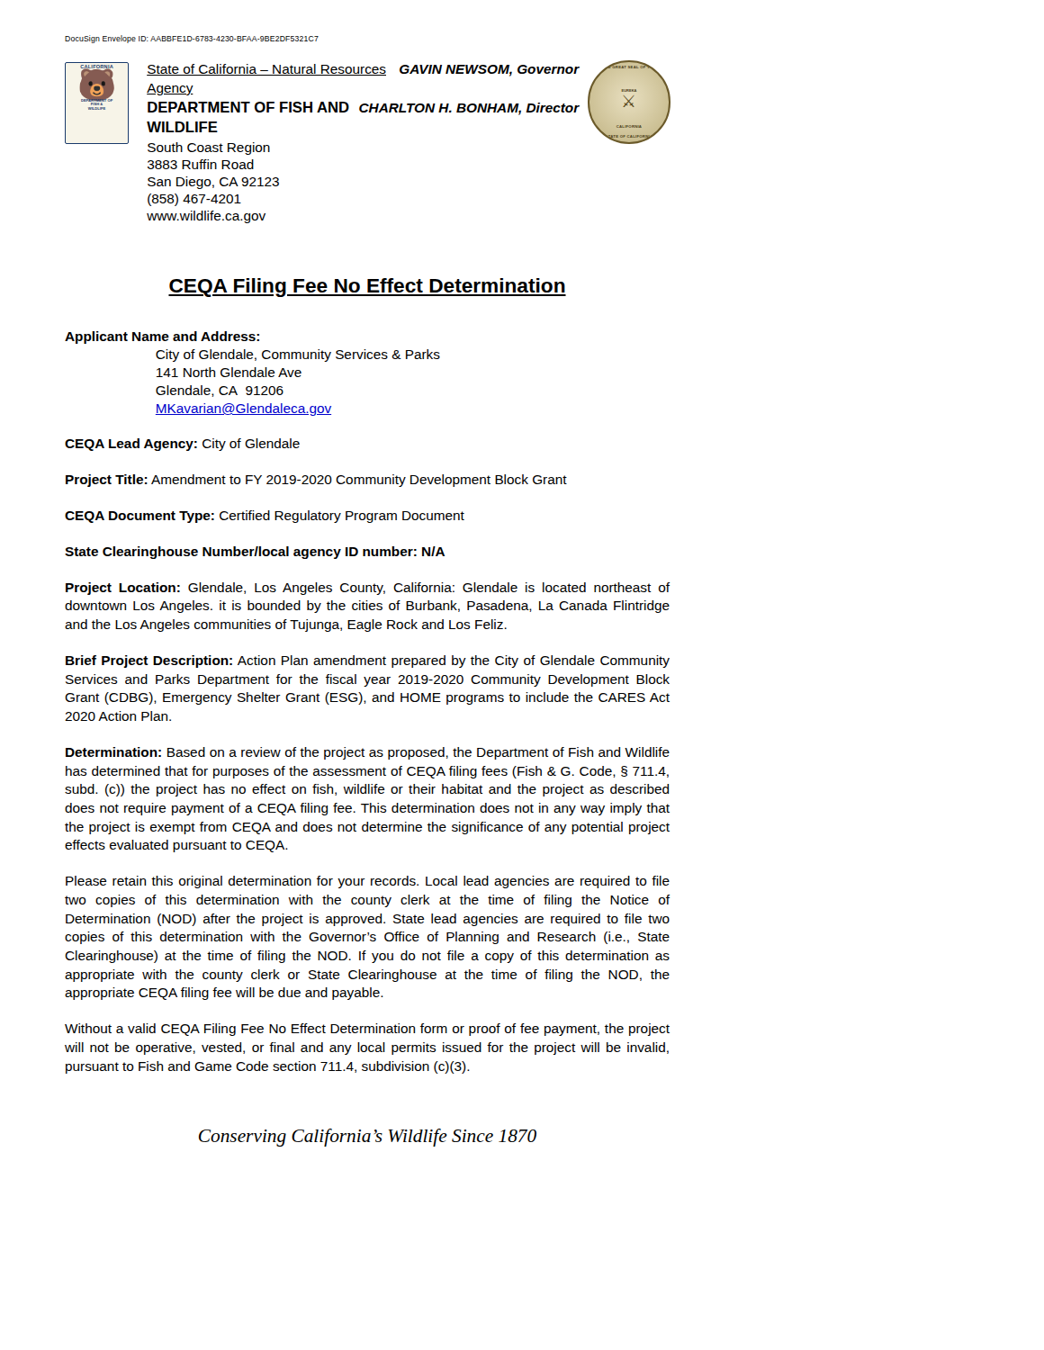DocuSign Envelope ID: AABBFE1D-6783-4230-BFAA-9BE2DF5321C7
CALIFORNIA
🐻
DEPARTMENT OF
FISH &
WILDLIFE
THE GREAT SEAL OF THE
EUREKA
⚔
CALIFORNIA
STATE OF CALIFORNIA
State of California – Natural Resources Agency GAVIN NEWSOM, Governor
DEPARTMENT OF FISH AND WILDLIFE CHARLTON H. BONHAM, Director
South Coast Region
3883 Ruffin Road
San Diego, CA 92123
(858) 467-4201
www.wildlife.ca.gov
CEQA Filing Fee No Effect Determination
Applicant Name and Address:
City of Glendale, Community Services & Parks
141 North Glendale Ave
Glendale, CA 91206
MKavarian@Glendaleca.gov
CEQA Lead Agency: City of Glendale
Project Title: Amendment to FY 2019-2020 Community Development Block Grant
CEQA Document Type: Certified Regulatory Program Document
State Clearinghouse Number/local agency ID number: N/A
Project Location: Glendale, Los Angeles County, California: Glendale is located northeast of downtown Los Angeles. it is bounded by the cities of Burbank, Pasadena, La Canada Flintridge and the Los Angeles communities of Tujunga, Eagle Rock and Los Feliz.
Brief Project Description: Action Plan amendment prepared by the City of Glendale Community Services and Parks Department for the fiscal year 2019-2020 Community Development Block Grant (CDBG), Emergency Shelter Grant (ESG), and HOME programs to include the CARES Act 2020 Action Plan.
Determination: Based on a review of the project as proposed, the Department of Fish and Wildlife has determined that for purposes of the assessment of CEQA filing fees (Fish & G. Code, § 711.4, subd. (c)) the project has no effect on fish, wildlife or their habitat and the project as described does not require payment of a CEQA filing fee. This determination does not in any way imply that the project is exempt from CEQA and does not determine the significance of any potential project effects evaluated pursuant to CEQA.
Please retain this original determination for your records. Local lead agencies are required to file two copies of this determination with the county clerk at the time of filing the Notice of Determination (NOD) after the project is approved. State lead agencies are required to file two copies of this determination with the Governor’s Office of Planning and Research (i.e., State Clearinghouse) at the time of filing the NOD. If you do not file a copy of this determination as appropriate with the county clerk or State Clearinghouse at the time of filing the NOD, the appropriate CEQA filing fee will be due and payable.
Without a valid CEQA Filing Fee No Effect Determination form or proof of fee payment, the project will not be operative, vested, or final and any local permits issued for the project will be invalid, pursuant to Fish and Game Code section 711.4, subdivision (c)(3).
Conserving California’s Wildlife Since 1870